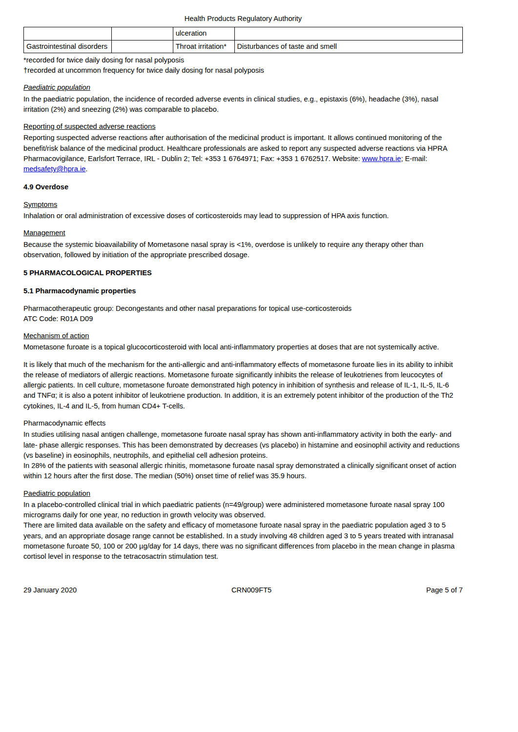Health Products Regulatory Authority
| | | ulceration | |
| Gastrointestinal disorders | | Throat irritation* | Disturbances of taste and smell |
*recorded for twice daily dosing for nasal polyposis
†recorded at uncommon frequency for twice daily dosing for nasal polyposis
Paediatric population
In the paediatric population, the incidence of recorded adverse events in clinical studies, e.g., epistaxis (6%), headache (3%), nasal irritation (2%) and sneezing (2%) was comparable to placebo.
Reporting of suspected adverse reactions
Reporting suspected adverse reactions after authorisation of the medicinal product is important. It allows continued monitoring of the benefit/risk balance of the medicinal product. Healthcare professionals are asked to report any suspected adverse reactions via HPRA Pharmacovigilance, Earlsfort Terrace, IRL - Dublin 2; Tel: +353 1 6764971; Fax: +353 1 6762517. Website: www.hpra.ie; E-mail: medsafety@hpra.ie.
4.9 Overdose
Symptoms
Inhalation or oral administration of excessive doses of corticosteroids may lead to suppression of HPA axis function.
Management
Because the systemic bioavailability of Mometasone nasal spray is <1%, overdose is unlikely to require any therapy other than observation, followed by initiation of the appropriate prescribed dosage.
5 PHARMACOLOGICAL PROPERTIES
5.1 Pharmacodynamic properties
Pharmacotherapeutic group: Decongestants and other nasal preparations for topical use-corticosteroids
ATC Code: R01A D09
Mechanism of action
Mometasone furoate is a topical glucocorticosteroid with local anti-inflammatory properties at doses that are not systemically active.
It is likely that much of the mechanism for the anti-allergic and anti-inflammatory effects of mometasone furoate lies in its ability to inhibit the release of mediators of allergic reactions. Mometasone furoate significantly inhibits the release of leukotrienes from leucocytes of allergic patients. In cell culture, mometasone furoate demonstrated high potency in inhibition of synthesis and release of IL-1, IL-5, IL-6 and TNFα; it is also a potent inhibitor of leukotriene production. In addition, it is an extremely potent inhibitor of the production of the Th2 cytokines, IL-4 and IL-5, from human CD4+ T-cells.
Pharmacodynamic effects
In studies utilising nasal antigen challenge, mometasone furoate nasal spray has shown anti-inflammatory activity in both the early- and late- phase allergic responses. This has been demonstrated by decreases (vs placebo) in histamine and eosinophil activity and reductions (vs baseline) in eosinophils, neutrophils, and epithelial cell adhesion proteins.
In 28% of the patients with seasonal allergic rhinitis, mometasone furoate nasal spray demonstrated a clinically significant onset of action within 12 hours after the first dose. The median (50%) onset time of relief was 35.9 hours.
Paediatric population
In a placebo-controlled clinical trial in which paediatric patients (n=49/group) were administered mometasone furoate nasal spray 100 micrograms daily for one year, no reduction in growth velocity was observed.
There are limited data available on the safety and efficacy of mometasone furoate nasal spray in the paediatric population aged 3 to 5 years, and an appropriate dosage range cannot be established. In a study involving 48 children aged 3 to 5 years treated with intranasal mometasone furoate 50, 100 or 200 µg/day for 14 days, there was no significant differences from placebo in the mean change in plasma cortisol level in response to the tetracosactrin stimulation test.
29 January 2020 CRN009FT5 Page 5 of 7